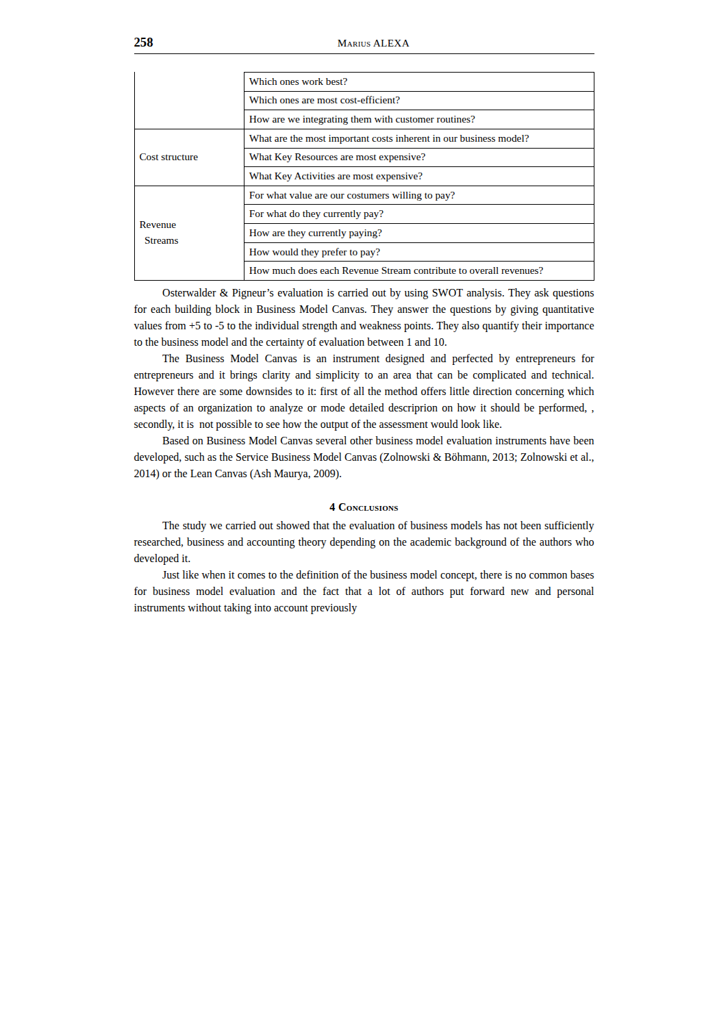258
Marius ALEXA
| | Which ones work best? |
| Which ones are most cost-efficient? |
| How are we integrating them with customer routines? |
| Cost structure | What are the most important costs inherent in our business model? |
| What Key Resources are most expensive? |
| What Key Activities are most expensive? |
| Revenue Streams | For what value are our costumers willing to pay? |
| For what do they currently pay? |
| How are they currently paying? |
| How would they prefer to pay? |
| How much does each Revenue Stream contribute to overall revenues? |
Osterwalder & Pigneur’s evaluation is carried out by using SWOT analysis. They ask questions for each building block in Business Model Canvas. They answer the questions by giving quantitative values from +5 to -5 to the individual strength and weakness points. They also quantify their importance to the business model and the certainty of evaluation between 1 and 10.
The Business Model Canvas is an instrument designed and perfected by entrepreneurs for entrepreneurs and it brings clarity and simplicity to an area that can be complicated and technical. However there are some downsides to it: first of all the method offers little direction concerning which aspects of an organization to analyze or mode detailed descriprion on how it should be performed, , secondly, it is not possible to see how the output of the assessment would look like.
Based on Business Model Canvas several other business model evaluation instruments have been developed, such as the Service Business Model Canvas (Zolnowski & Böhmann, 2013; Zolnowski et al., 2014) or the Lean Canvas (Ash Maurya, 2009).
4 Conclusions
The study we carried out showed that the evaluation of business models has not been sufficiently researched, business and accounting theory depending on the academic background of the authors who developed it.
Just like when it comes to the definition of the business model concept, there is no common bases for business model evaluation and the fact that a lot of authors put forward new and personal instruments without taking into account previously